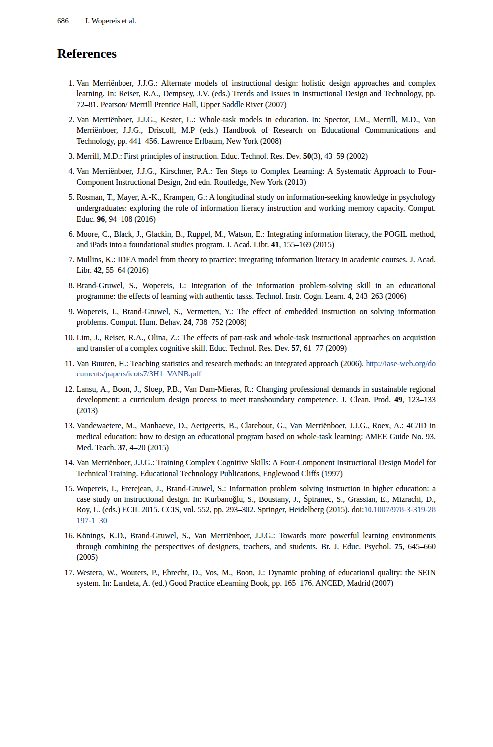686 I. Wopereis et al.
References
Van Merriënboer, J.J.G.: Alternate models of instructional design: holistic design approaches and complex learning. In: Reiser, R.A., Dempsey, J.V. (eds.) Trends and Issues in Instructional Design and Technology, pp. 72–81. Pearson/ Merrill Prentice Hall, Upper Saddle River (2007)
Van Merriënboer, J.J.G., Kester, L.: Whole-task models in education. In: Spector, J.M., Merrill, M.D., Van Merriënboer, J.J.G., Driscoll, M.P (eds.) Handbook of Research on Educational Communications and Technology, pp. 441–456. Lawrence Erlbaum, New York (2008)
Merrill, M.D.: First principles of instruction. Educ. Technol. Res. Dev. 50(3), 43–59 (2002)
Van Merriënboer, J.J.G., Kirschner, P.A.: Ten Steps to Complex Learning: A Systematic Approach to Four-Component Instructional Design, 2nd edn. Routledge, New York (2013)
Rosman, T., Mayer, A.-K., Krampen, G.: A longitudinal study on information-seeking knowledge in psychology undergraduates: exploring the role of information literacy instruction and working memory capacity. Comput. Educ. 96, 94–108 (2016)
Moore, C., Black, J., Glackin, B., Ruppel, M., Watson, E.: Integrating information literacy, the POGIL method, and iPads into a foundational studies program. J. Acad. Libr. 41, 155–169 (2015)
Mullins, K.: IDEA model from theory to practice: integrating information literacy in academic courses. J. Acad. Libr. 42, 55–64 (2016)
Brand-Gruwel, S., Wopereis, I.: Integration of the information problem-solving skill in an educational programme: the effects of learning with authentic tasks. Technol. Instr. Cogn. Learn. 4, 243–263 (2006)
Wopereis, I., Brand-Gruwel, S., Vermetten, Y.: The effect of embedded instruction on solving information problems. Comput. Hum. Behav. 24, 738–752 (2008)
Lim, J., Reiser, R.A., Olina, Z.: The effects of part-task and whole-task instructional approaches on acquistion and transfer of a complex cognitive skill. Educ. Technol. Res. Dev. 57, 61–77 (2009)
Van Buuren, H.: Teaching statistics and research methods: an integrated approach (2006). http://iase-web.org/documents/papers/icots7/3H1_VANB.pdf
Lansu, A., Boon, J., Sloep, P.B., Van Dam-Mieras, R.: Changing professional demands in sustainable regional development: a curriculum design process to meet transboundary competence. J. Clean. Prod. 49, 123–133 (2013)
Vandewaetere, M., Manhaeve, D., Aertgeerts, B., Clarebout, G., Van Merriënboer, J.J.G., Roex, A.: 4C/ID in medical education: how to design an educational program based on whole-task learning: AMEE Guide No. 93. Med. Teach. 37, 4–20 (2015)
Van Merriënboer, J.J.G.: Training Complex Cognitive Skills: A Four-Component Instructional Design Model for Technical Training. Educational Technology Publications, Englewood Cliffs (1997)
Wopereis, I., Frerejean, J., Brand-Gruwel, S.: Information problem solving instruction in higher education: a case study on instructional design. In: Kurbanoğlu, S., Boustany, J., Špiranec, S., Grassian, E., Mizrachi, D., Roy, L. (eds.) ECIL 2015. CCIS, vol. 552, pp. 293–302. Springer, Heidelberg (2015). doi:10.1007/978-3-319-28197-1_30
Könings, K.D., Brand-Gruwel, S., Van Merriënboer, J.J.G.: Towards more powerful learning environments through combining the perspectives of designers, teachers, and students. Br. J. Educ. Psychol. 75, 645–660 (2005)
Westera, W., Wouters, P., Ebrecht, D., Vos, M., Boon, J.: Dynamic probing of educational quality: the SEIN system. In: Landeta, A. (ed.) Good Practice eLearning Book, pp. 165–176. ANCED, Madrid (2007)